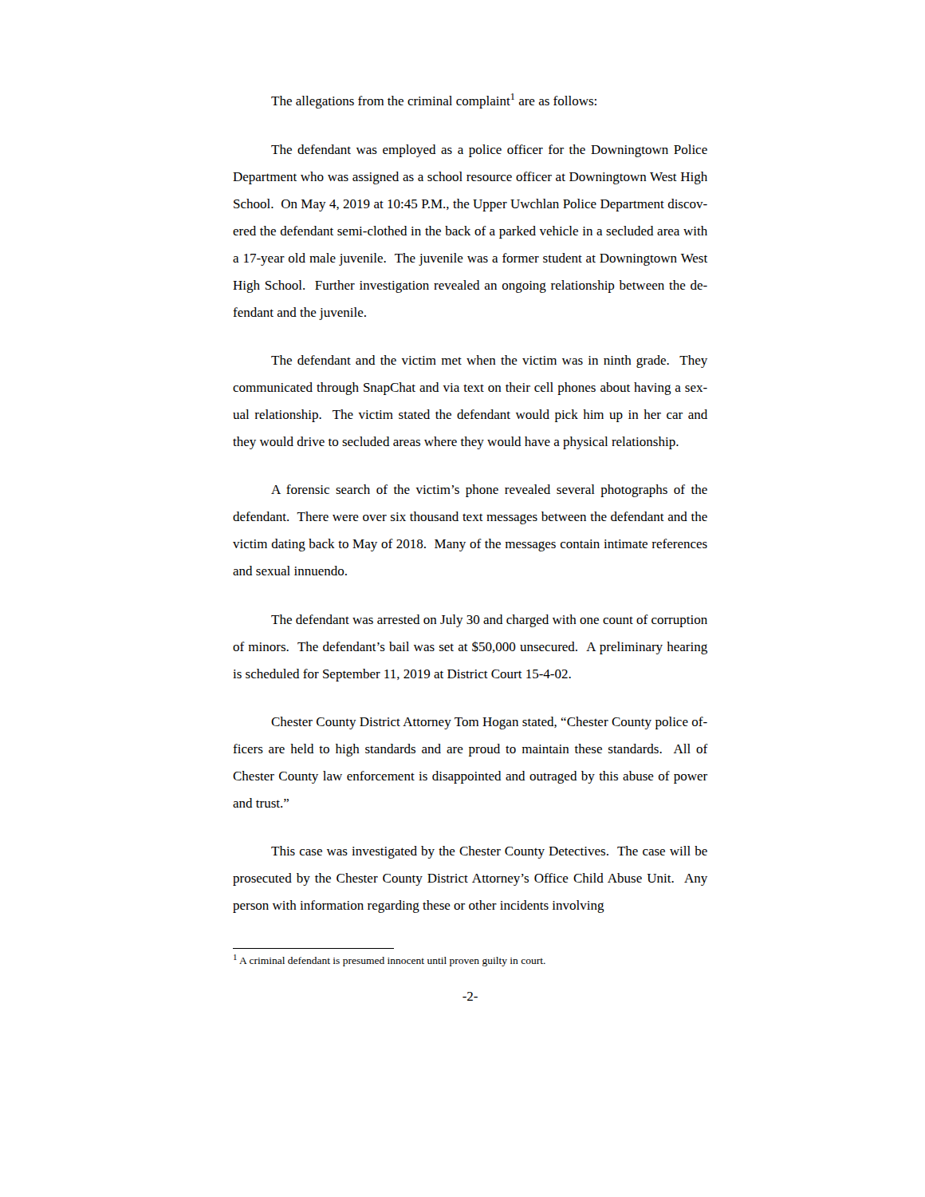The allegations from the criminal complaint1 are as follows:
The defendant was employed as a police officer for the Downingtown Police Department who was assigned as a school resource officer at Downingtown West High School. On May 4, 2019 at 10:45 P.M., the Upper Uwchlan Police Department discovered the defendant semi-clothed in the back of a parked vehicle in a secluded area with a 17-year old male juvenile. The juvenile was a former student at Downingtown West High School. Further investigation revealed an ongoing relationship between the defendant and the juvenile.
The defendant and the victim met when the victim was in ninth grade. They communicated through SnapChat and via text on their cell phones about having a sexual relationship. The victim stated the defendant would pick him up in her car and they would drive to secluded areas where they would have a physical relationship.
A forensic search of the victim’s phone revealed several photographs of the defendant. There were over six thousand text messages between the defendant and the victim dating back to May of 2018. Many of the messages contain intimate references and sexual innuendo.
The defendant was arrested on July 30 and charged with one count of corruption of minors. The defendant’s bail was set at $50,000 unsecured. A preliminary hearing is scheduled for September 11, 2019 at District Court 15-4-02.
Chester County District Attorney Tom Hogan stated, “Chester County police officers are held to high standards and are proud to maintain these standards. All of Chester County law enforcement is disappointed and outraged by this abuse of power and trust.”
This case was investigated by the Chester County Detectives. The case will be prosecuted by the Chester County District Attorney’s Office Child Abuse Unit. Any person with information regarding these or other incidents involving
1 A criminal defendant is presumed innocent until proven guilty in court.
-2-